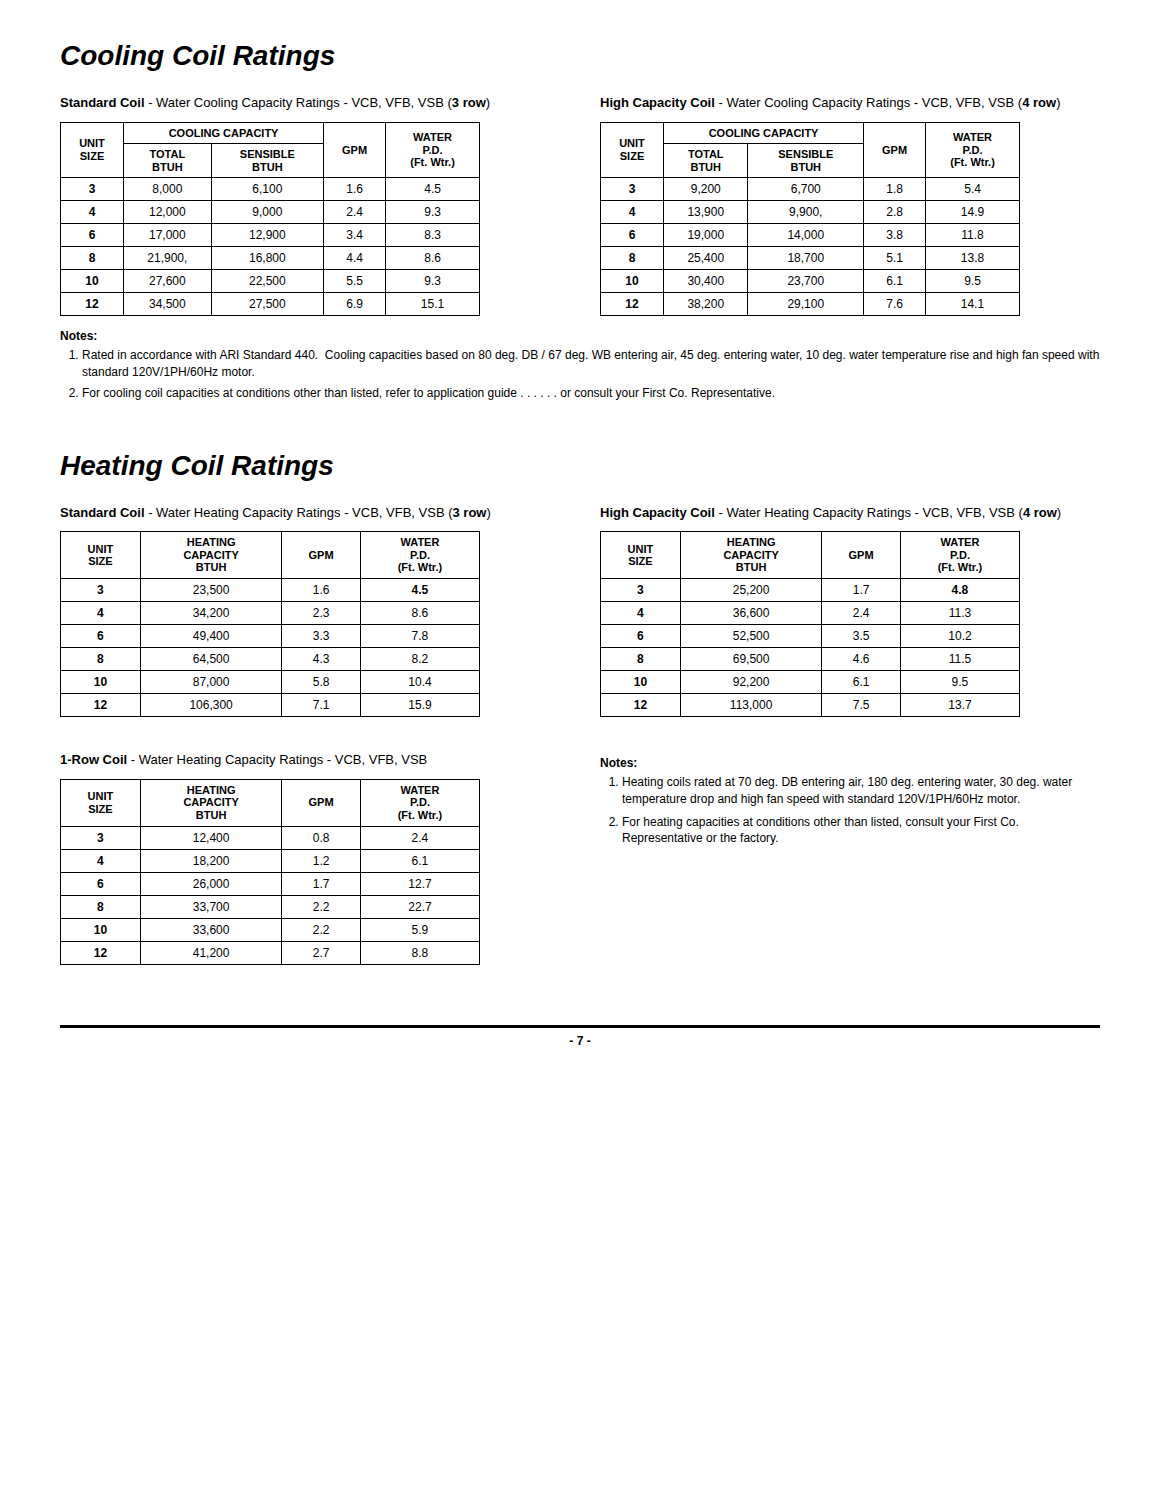Cooling Coil Ratings
Standard Coil - Water Cooling Capacity Ratings - VCB, VFB, VSB (3 row)
| UNIT SIZE | COOLING CAPACITY | GPM | WATER P.D. (Ft. Wtr.) |
| --- | --- | --- | --- |
| TOTAL BTUH | SENSIBLE BTUH |
| 3 | 8,000 | 6,100 | 1.6 | 4.5 |
| 4 | 12,000 | 9,000 | 2.4 | 9.3 |
| 6 | 17,000 | 12,900 | 3.4 | 8.3 |
| 8 | 21,900, | 16,800 | 4.4 | 8.6 |
| 10 | 27,600 | 22,500 | 5.5 | 9.3 |
| 12 | 34,500 | 27,500 | 6.9 | 15.1 |
High Capacity Coil - Water Cooling Capacity Ratings - VCB, VFB, VSB (4 row)
| UNIT SIZE | COOLING CAPACITY | GPM | WATER P.D. (Ft. Wtr.) |
| --- | --- | --- | --- |
| TOTAL BTUH | SENSIBLE BTUH |
| 3 | 9,200 | 6,700 | 1.8 | 5.4 |
| 4 | 13,900 | 9,900, | 2.8 | 14.9 |
| 6 | 19,000 | 14,000 | 3.8 | 11.8 |
| 8 | 25,400 | 18,700 | 5.1 | 13.8 |
| 10 | 30,400 | 23,700 | 6.1 | 9.5 |
| 12 | 38,200 | 29,100 | 7.6 | 14.1 |
Notes:
Rated in accordance with ARI Standard 440. Cooling capacities based on 80 deg. DB / 67 deg. WB entering air, 45 deg. entering water, 10 deg. water temperature rise and high fan speed with standard 120V/1PH/60Hz motor.
For cooling coil capacities at conditions other than listed, refer to application guide . . . . . . or consult your First Co. Representative.
Heating Coil Ratings
Standard Coil - Water Heating Capacity Ratings - VCB, VFB, VSB (3 row)
| UNIT SIZE | HEATING CAPACITY BTUH | GPM | WATER P.D. (Ft. Wtr.) |
| --- | --- | --- | --- |
| 3 | 23,500 | 1.6 | 4.5 |
| 4 | 34,200 | 2.3 | 8.6 |
| 6 | 49,400 | 3.3 | 7.8 |
| 8 | 64,500 | 4.3 | 8.2 |
| 10 | 87,000 | 5.8 | 10.4 |
| 12 | 106,300 | 7.1 | 15.9 |
High Capacity Coil - Water Heating Capacity Ratings - VCB, VFB, VSB (4 row)
| UNIT SIZE | HEATING CAPACITY BTUH | GPM | WATER P.D. (Ft. Wtr.) |
| --- | --- | --- | --- |
| 3 | 25,200 | 1.7 | 4.8 |
| 4 | 36,600 | 2.4 | 11.3 |
| 6 | 52,500 | 3.5 | 10.2 |
| 8 | 69,500 | 4.6 | 11.5 |
| 10 | 92,200 | 6.1 | 9.5 |
| 12 | 113,000 | 7.5 | 13.7 |
1-Row Coil - Water Heating Capacity Ratings - VCB, VFB, VSB
| UNIT SIZE | HEATING CAPACITY BTUH | GPM | WATER P.D. (Ft. Wtr.) |
| --- | --- | --- | --- |
| 3 | 12,400 | 0.8 | 2.4 |
| 4 | 18,200 | 1.2 | 6.1 |
| 6 | 26,000 | 1.7 | 12.7 |
| 8 | 33,700 | 2.2 | 22.7 |
| 10 | 33,600 | 2.2 | 5.9 |
| 12 | 41,200 | 2.7 | 8.8 |
Notes:
Heating coils rated at 70 deg. DB entering air, 180 deg. entering water, 30 deg. water temperature drop and high fan speed with standard 120V/1PH/60Hz motor.
For heating capacities at conditions other than listed, consult your First Co. Representative or the factory.
- 7 -